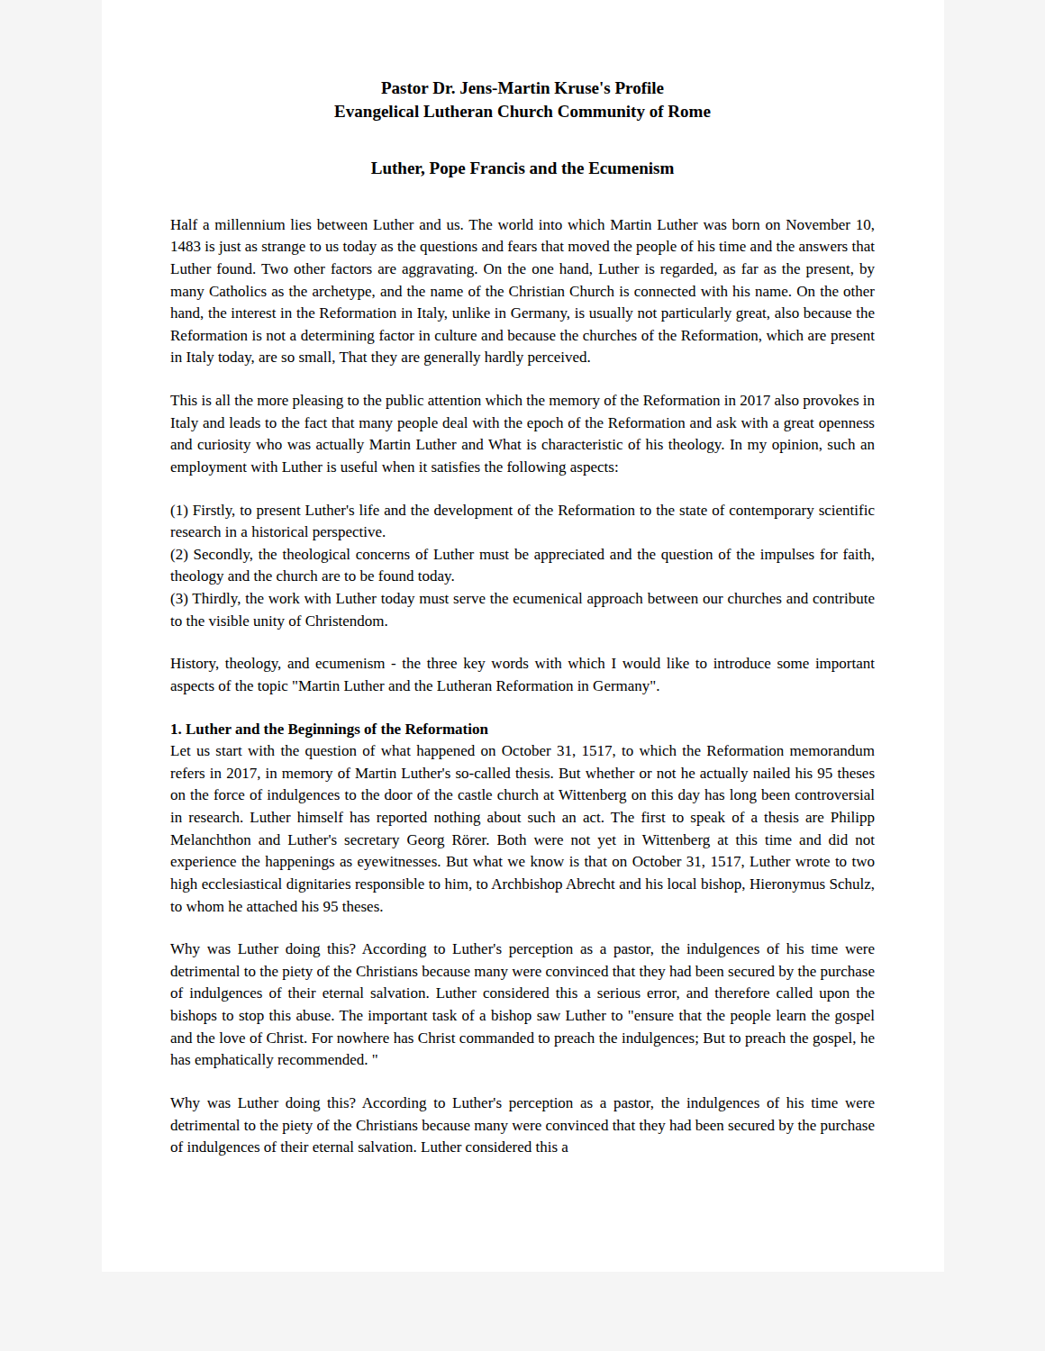Pastor Dr. Jens-Martin Kruse's Profile
Evangelical Lutheran Church Community of Rome
Luther, Pope Francis and the Ecumenism
Half a millennium lies between Luther and us. The world into which Martin Luther was born on November 10, 1483 is just as strange to us today as the questions and fears that moved the people of his time and the answers that Luther found. Two other factors are aggravating. On the one hand, Luther is regarded, as far as the present, by many Catholics as the archetype, and the name of the Christian Church is connected with his name. On the other hand, the interest in the Reformation in Italy, unlike in Germany, is usually not particularly great, also because the Reformation is not a determining factor in culture and because the churches of the Reformation, which are present in Italy today, are so small, That they are generally hardly perceived.
This is all the more pleasing to the public attention which the memory of the Reformation in 2017 also provokes in Italy and leads to the fact that many people deal with the epoch of the Reformation and ask with a great openness and curiosity who was actually Martin Luther and What is characteristic of his theology. In my opinion, such an employment with Luther is useful when it satisfies the following aspects:
(1) Firstly, to present Luther's life and the development of the Reformation to the state of contemporary scientific research in a historical perspective.
(2) Secondly, the theological concerns of Luther must be appreciated and the question of the impulses for faith, theology and the church are to be found today.
(3) Thirdly, the work with Luther today must serve the ecumenical approach between our churches and contribute to the visible unity of Christendom.
History, theology, and ecumenism - the three key words with which I would like to introduce some important aspects of the topic "Martin Luther and the Lutheran Reformation in Germany".
1. Luther and the Beginnings of the Reformation
Let us start with the question of what happened on October 31, 1517, to which the Reformation memorandum refers in 2017, in memory of Martin Luther's so-called thesis. But whether or not he actually nailed his 95 theses on the force of indulgences to the door of the castle church at Wittenberg on this day has long been controversial in research. Luther himself has reported nothing about such an act. The first to speak of a thesis are Philipp Melanchthon and Luther's secretary Georg Rörer. Both were not yet in Wittenberg at this time and did not experience the happenings as eyewitnesses. But what we know is that on October 31, 1517, Luther wrote to two high ecclesiastical dignitaries responsible to him, to Archbishop Abrecht and his local bishop, Hieronymus Schulz, to whom he attached his 95 theses.
Why was Luther doing this? According to Luther's perception as a pastor, the indulgences of his time were detrimental to the piety of the Christians because many were convinced that they had been secured by the purchase of indulgences of their eternal salvation. Luther considered this a serious error, and therefore called upon the bishops to stop this abuse. The important task of a bishop saw Luther to "ensure that the people learn the gospel and the love of Christ. For nowhere has Christ commanded to preach the indulgences; But to preach the gospel, he has emphatically recommended. "
Why was Luther doing this? According to Luther's perception as a pastor, the indulgences of his time were detrimental to the piety of the Christians because many were convinced that they had been secured by the purchase of indulgences of their eternal salvation. Luther considered this a